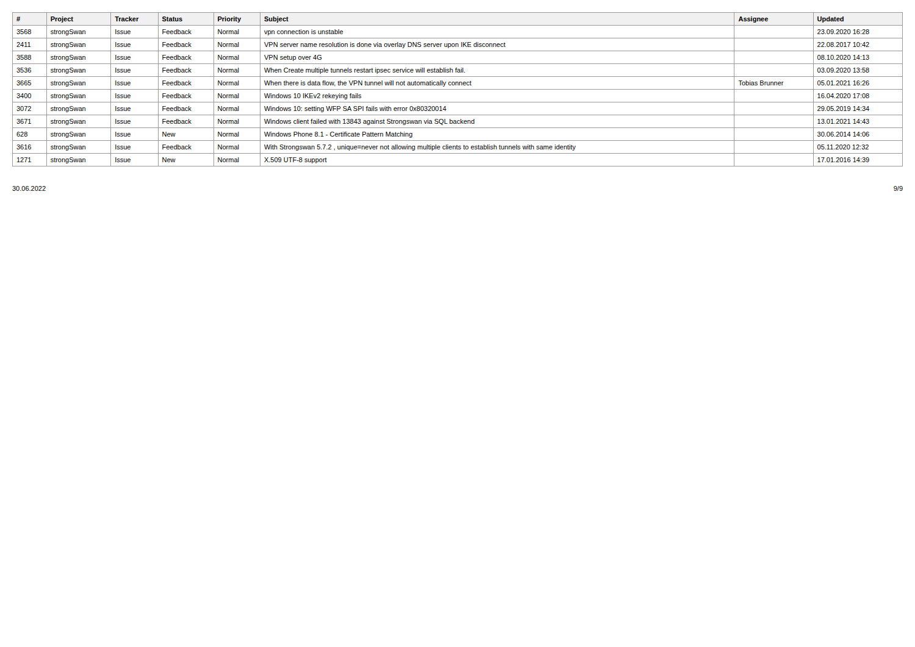| # | Project | Tracker | Status | Priority | Subject | Assignee | Updated |
| --- | --- | --- | --- | --- | --- | --- | --- |
| 3568 | strongSwan | Issue | Feedback | Normal | vpn connection is unstable | | 23.09.2020 16:28 |
| 2411 | strongSwan | Issue | Feedback | Normal | VPN server name resolution is done via overlay DNS server upon IKE disconnect | | 22.08.2017 10:42 |
| 3588 | strongSwan | Issue | Feedback | Normal | VPN setup over 4G | | 08.10.2020 14:13 |
| 3536 | strongSwan | Issue | Feedback | Normal | When Create multiple tunnels restart ipsec service will establish fail. | | 03.09.2020 13:58 |
| 3665 | strongSwan | Issue | Feedback | Normal | When there is data flow, the VPN tunnel will not automatically connect | Tobias Brunner | 05.01.2021 16:26 |
| 3400 | strongSwan | Issue | Feedback | Normal | Windows 10 IKEv2 rekeying fails | | 16.04.2020 17:08 |
| 3072 | strongSwan | Issue | Feedback | Normal | Windows 10: setting WFP SA SPI fails with error 0x80320014 | | 29.05.2019 14:34 |
| 3671 | strongSwan | Issue | Feedback | Normal | Windows client failed with 13843 against Strongswan via SQL backend | | 13.01.2021 14:43 |
| 628 | strongSwan | Issue | New | Normal | Windows Phone 8.1 - Certificate Pattern Matching | | 30.06.2014 14:06 |
| 3616 | strongSwan | Issue | Feedback | Normal | With Strongswan 5.7.2 , unique=never not allowing multiple clients to establish tunnels with same identity | | 05.11.2020 12:32 |
| 1271 | strongSwan | Issue | New | Normal | X.509 UTF-8 support | | 17.01.2016 14:39 |
30.06.2022 9/9